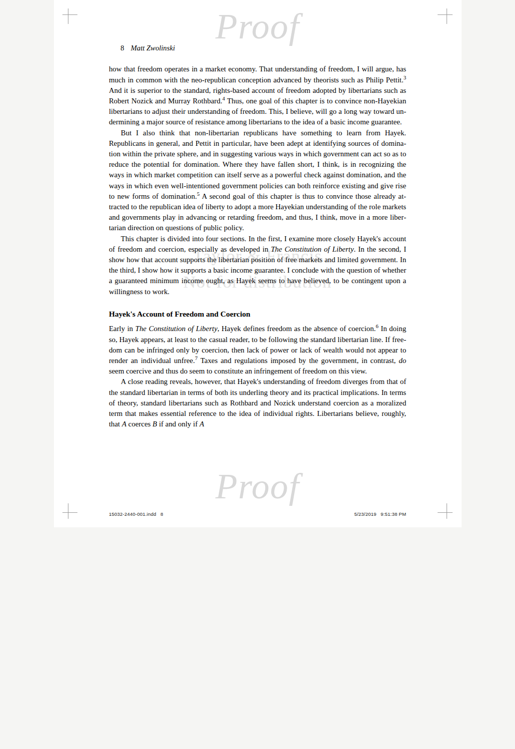Proof
Proof
Taylor & Francis
Not for distribution
8 Matt Zwolinski
how that freedom operates in a market economy. That understanding of freedom, I will argue, has much in common with the neo-republican conception advanced by theorists such as Philip Pettit.3 And it is superior to the standard, rights-based account of freedom adopted by libertarians such as Robert Nozick and Murray Rothbard.4 Thus, one goal of this chapter is to convince non-Hayekian libertarians to adjust their understanding of freedom. This, I believe, will go a long way toward undermining a major source of resistance among libertarians to the idea of a basic income guarantee.
But I also think that non-libertarian republicans have something to learn from Hayek. Republicans in general, and Pettit in particular, have been adept at identifying sources of domination within the private sphere, and in suggesting various ways in which government can act so as to reduce the potential for domination. Where they have fallen short, I think, is in recognizing the ways in which market competition can itself serve as a powerful check against domination, and the ways in which even well-intentioned government policies can both reinforce existing and give rise to new forms of domination.5 A second goal of this chapter is thus to convince those already attracted to the republican idea of liberty to adopt a more Hayekian understanding of the role markets and governments play in advancing or retarding freedom, and thus, I think, move in a more libertarian direction on questions of public policy.
This chapter is divided into four sections. In the first, I examine more closely Hayek's account of freedom and coercion, especially as developed in The Constitution of Liberty. In the second, I show how that account supports the libertarian position of free markets and limited government. In the third, I show how it supports a basic income guarantee. I conclude with the question of whether a guaranteed minimum income ought, as Hayek seems to have believed, to be contingent upon a willingness to work.
Hayek's Account of Freedom and Coercion
Early in The Constitution of Liberty, Hayek defines freedom as the absence of coercion.6 In doing so, Hayek appears, at least to the casual reader, to be following the standard libertarian line. If freedom can be infringed only by coercion, then lack of power or lack of wealth would not appear to render an individual unfree.7 Taxes and regulations imposed by the government, in contrast, do seem coercive and thus do seem to constitute an infringement of freedom on this view.
A close reading reveals, however, that Hayek's understanding of freedom diverges from that of the standard libertarian in terms of both its underling theory and its practical implications. In terms of theory, standard libertarians such as Rothbard and Nozick understand coercion as a moralized term that makes essential reference to the idea of individual rights. Libertarians believe, roughly, that A coerces B if and only if A
15032-2440-001.indd 8
5/23/2019 9:51:38 PM